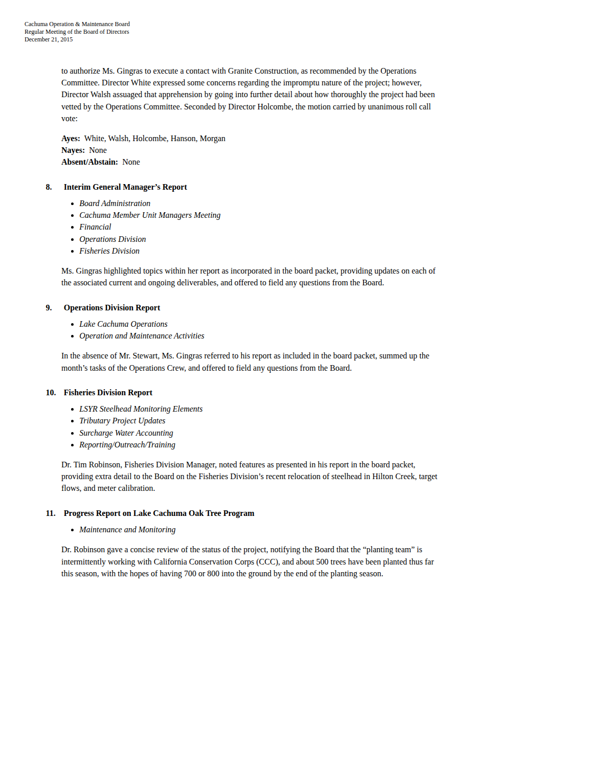Cachuma Operation & Maintenance Board
Regular Meeting of the Board of Directors
December 21, 2015
to authorize Ms. Gingras to execute a contact with Granite Construction, as recommended by the Operations Committee. Director White expressed some concerns regarding the impromptu nature of the project; however, Director Walsh assuaged that apprehension by going into further detail about how thoroughly the project had been vetted by the Operations Committee. Seconded by Director Holcombe, the motion carried by unanimous roll call vote:
Ayes: White, Walsh, Holcombe, Hanson, Morgan
Nayes: None
Absent/Abstain: None
8.
Interim General Manager’s Report
Board Administration
Cachuma Member Unit Managers Meeting
Financial
Operations Division
Fisheries Division
Ms. Gingras highlighted topics within her report as incorporated in the board packet, providing updates on each of the associated current and ongoing deliverables, and offered to field any questions from the Board.
9.
Operations Division Report
Lake Cachuma Operations
Operation and Maintenance Activities
In the absence of Mr. Stewart, Ms. Gingras referred to his report as included in the board packet, summed up the month’s tasks of the Operations Crew, and offered to field any questions from the Board.
10.
Fisheries Division Report
LSYR Steelhead Monitoring Elements
Tributary Project Updates
Surcharge Water Accounting
Reporting/Outreach/Training
Dr. Tim Robinson, Fisheries Division Manager, noted features as presented in his report in the board packet, providing extra detail to the Board on the Fisheries Division’s recent relocation of steelhead in Hilton Creek, target flows, and meter calibration.
11.
Progress Report on Lake Cachuma Oak Tree Program
Maintenance and Monitoring
Dr. Robinson gave a concise review of the status of the project, notifying the Board that the “planting team” is intermittently working with California Conservation Corps (CCC), and about 500 trees have been planted thus far this season, with the hopes of having 700 or 800 into the ground by the end of the planting season.